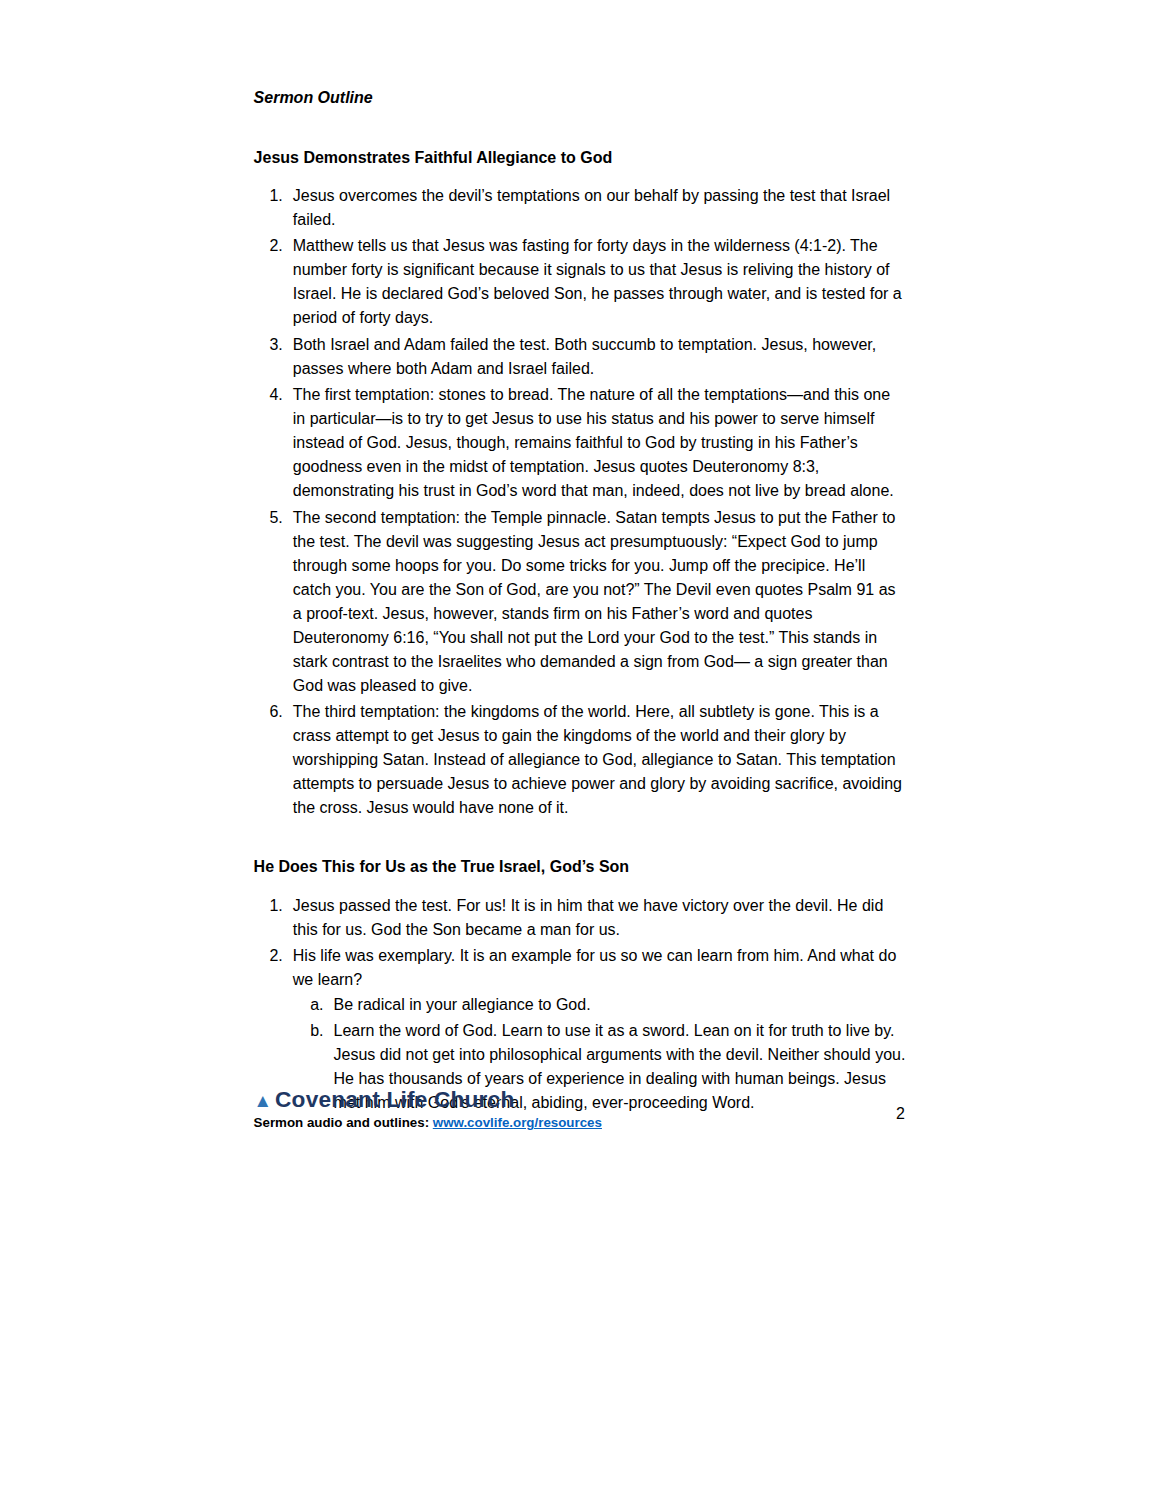Sermon Outline
Jesus Demonstrates Faithful Allegiance to God
Jesus overcomes the devil’s temptations on our behalf by passing the test that Israel failed.
Matthew tells us that Jesus was fasting for forty days in the wilderness (4:1-2). The number forty is significant because it signals to us that Jesus is reliving the history of Israel. He is declared God’s beloved Son, he passes through water, and is tested for a period of forty days.
Both Israel and Adam failed the test. Both succumb to temptation. Jesus, however, passes where both Adam and Israel failed.
The first temptation: stones to bread. The nature of all the temptations—and this one in particular—is to try to get Jesus to use his status and his power to serve himself instead of God. Jesus, though, remains faithful to God by trusting in his Father’s goodness even in the midst of temptation. Jesus quotes Deuteronomy 8:3, demonstrating his trust in God’s word that man, indeed, does not live by bread alone.
The second temptation: the Temple pinnacle. Satan tempts Jesus to put the Father to the test. The devil was suggesting Jesus act presumptuously: “Expect God to jump through some hoops for you. Do some tricks for you. Jump off the precipice. He’ll catch you. You are the Son of God, are you not?” The Devil even quotes Psalm 91 as a proof-text. Jesus, however, stands firm on his Father’s word and quotes Deuteronomy 6:16, “You shall not put the Lord your God to the test.” This stands in stark contrast to the Israelites who demanded a sign from God— a sign greater than God was pleased to give.
The third temptation: the kingdoms of the world. Here, all subtlety is gone. This is a crass attempt to get Jesus to gain the kingdoms of the world and their glory by worshipping Satan. Instead of allegiance to God, allegiance to Satan. This temptation attempts to persuade Jesus to achieve power and glory by avoiding sacrifice, avoiding the cross. Jesus would have none of it.
He Does This for Us as the True Israel, God’s Son
Jesus passed the test. For us! It is in him that we have victory over the devil. He did this for us. God the Son became a man for us.
His life was exemplary. It is an example for us so we can learn from him. And what do we learn?
Be radical in your allegiance to God.
Learn the word of God. Learn to use it as a sword. Lean on it for truth to live by. Jesus did not get into philosophical arguments with the devil. Neither should you. He has thousands of years of experience in dealing with human beings. Jesus met him with God’s eternal, abiding, ever-proceeding Word.
▲Covenant Life Church
Sermon audio and outlines: www.covlife.org/resources
2